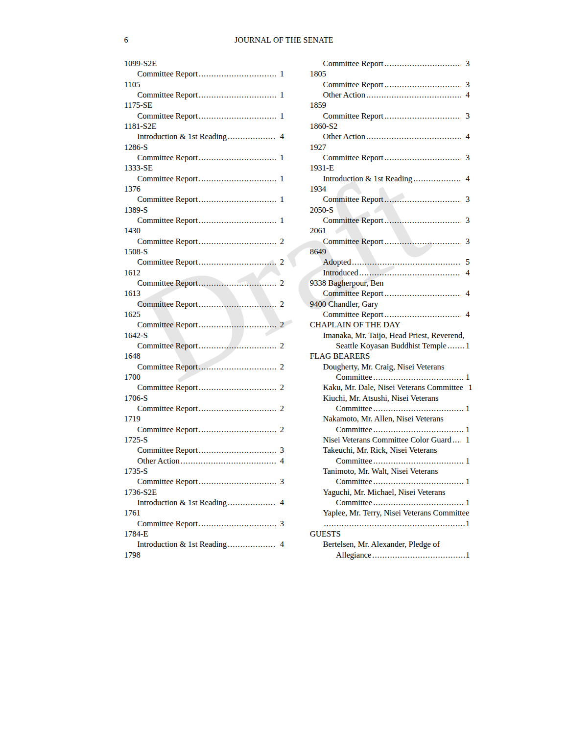Draft
6
JOURNAL OF THE SENATE
1099-S2E
Committee Report........................................ 1
1105
Committee Report........................................ 1
1175-SE
Committee Report........................................ 1
1181-S2E
Introduction & 1st Reading........................... 4
1286-S
Committee Report........................................ 1
1333-SE
Committee Report........................................ 1
1376
Committee Report........................................ 1
1389-S
Committee Report........................................ 1
1430
Committee Report........................................ 2
1508-S
Committee Report........................................ 2
1612
Committee Report........................................ 2
1613
Committee Report........................................ 2
1625
Committee Report........................................ 2
1642-S
Committee Report........................................ 2
1648
Committee Report........................................ 2
1700
Committee Report........................................ 2
1706-S
Committee Report........................................ 2
1719
Committee Report........................................ 2
1725-S
Committee Report........................................ 3
Other Action................................................ 4
1735-S
Committee Report........................................ 3
1736-S2E
Introduction & 1st Reading........................... 4
1761
Committee Report........................................ 3
1784-E
Introduction & 1st Reading........................... 4
1798
Committee Report........................................ 3
1805
Committee Report........................................ 3
Other Action................................................ 4
1859
Committee Report........................................ 3
1860-S2
Other Action................................................ 4
1927
Committee Report........................................ 3
1931-E
Introduction & 1st Reading........................... 4
1934
Committee Report........................................ 3
2050-S
Committee Report........................................ 3
2061
Committee Report........................................ 3
8649
Adopted....................................................... 5
Introduced.................................................... 4
9338 Bagherpour, Ben
Committee Report........................................ 4
9400 Chandler, Gary
Committee Report........................................ 4
CHAPLAIN OF THE DAY
Imanaka, Mr. Taijo, Head Priest, Reverend, Seattle Koyasan Buddhist Temple............ 1
FLAG BEARERS
Dougherty, Mr. Craig, Nisei Veterans Committee................................................ 1
Kaku, Mr. Dale, Nisei Veterans Committee. 1
Kiuchi, Mr. Atsushi, Nisei Veterans Committee................................................ 1
Nakamoto, Mr. Allen, Nisei Veterans Committee................................................ 1
Nisei Veterans Committee Color Guard....... 1
Takeuchi, Mr. Rick, Nisei Veterans Committee................................................ 1
Tanimoto, Mr. Walt, Nisei Veterans Committee................................................ 1
Yaguchi, Mr. Michael, Nisei Veterans Committee................................................ 1
Yaplee, Mr. Terry, Nisei Veterans Committee .................................................................... 1
GUESTS
Bertelsen, Mr. Alexander, Pledge of Allegiance................................................ 1